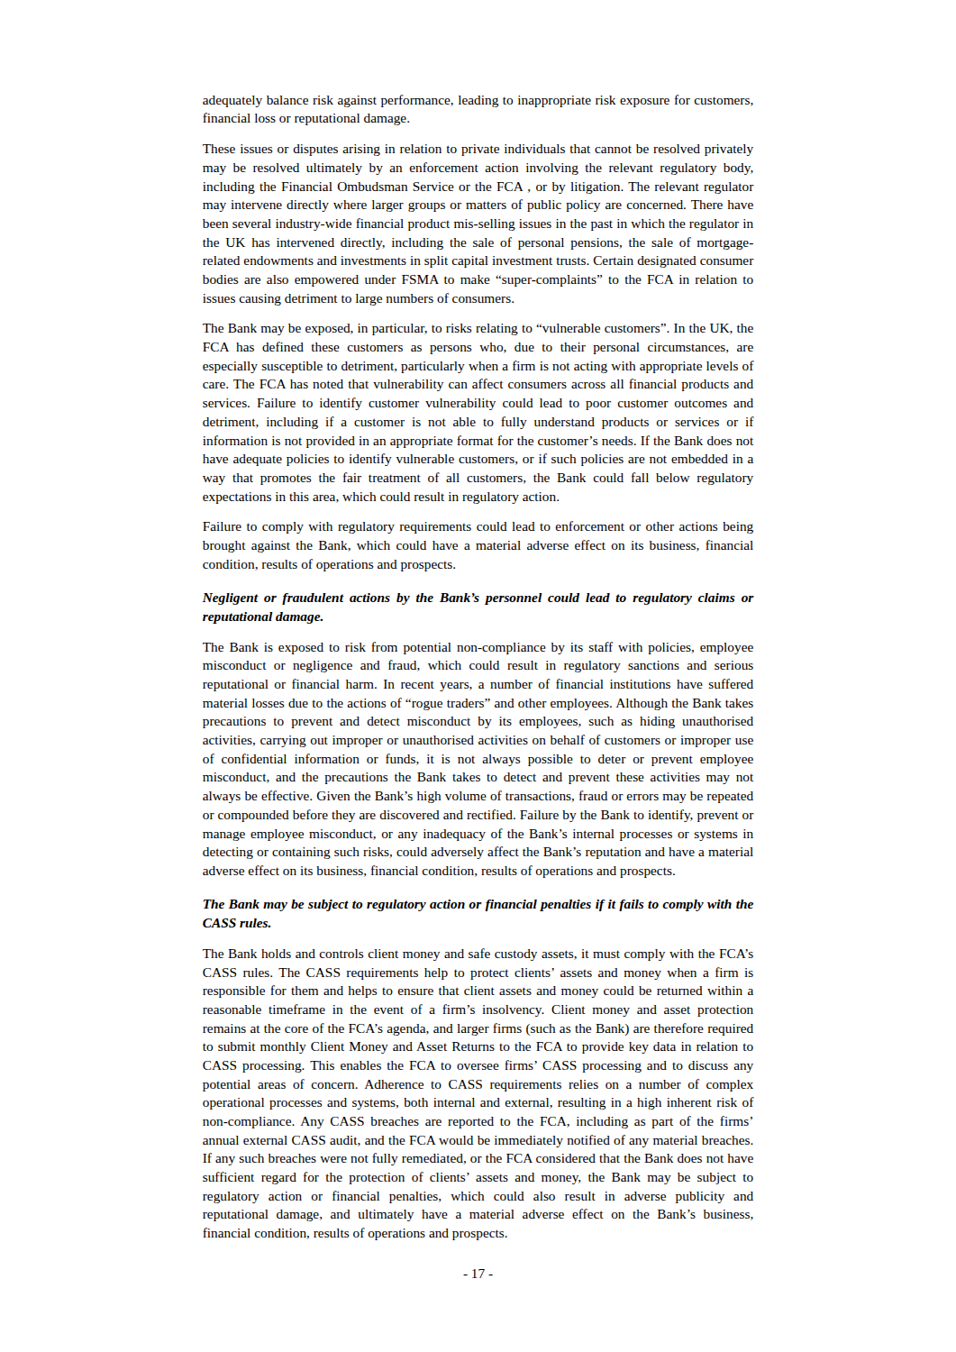adequately balance risk against performance, leading to inappropriate risk exposure for customers, financial loss or reputational damage.
These issues or disputes arising in relation to private individuals that cannot be resolved privately may be resolved ultimately by an enforcement action involving the relevant regulatory body, including the Financial Ombudsman Service or the FCA , or by litigation. The relevant regulator may intervene directly where larger groups or matters of public policy are concerned. There have been several industry-wide financial product mis-selling issues in the past in which the regulator in the UK has intervened directly, including the sale of personal pensions, the sale of mortgage-related endowments and investments in split capital investment trusts. Certain designated consumer bodies are also empowered under FSMA to make “super-complaints” to the FCA in relation to issues causing detriment to large numbers of consumers.
The Bank may be exposed, in particular, to risks relating to “vulnerable customers”. In the UK, the FCA has defined these customers as persons who, due to their personal circumstances, are especially susceptible to detriment, particularly when a firm is not acting with appropriate levels of care. The FCA has noted that vulnerability can affect consumers across all financial products and services. Failure to identify customer vulnerability could lead to poor customer outcomes and detriment, including if a customer is not able to fully understand products or services or if information is not provided in an appropriate format for the customer’s needs. If the Bank does not have adequate policies to identify vulnerable customers, or if such policies are not embedded in a way that promotes the fair treatment of all customers, the Bank could fall below regulatory expectations in this area, which could result in regulatory action.
Failure to comply with regulatory requirements could lead to enforcement or other actions being brought against the Bank, which could have a material adverse effect on its business, financial condition, results of operations and prospects.
Negligent or fraudulent actions by the Bank’s personnel could lead to regulatory claims or reputational damage.
The Bank is exposed to risk from potential non-compliance by its staff with policies, employee misconduct or negligence and fraud, which could result in regulatory sanctions and serious reputational or financial harm. In recent years, a number of financial institutions have suffered material losses due to the actions of “rogue traders” and other employees. Although the Bank takes precautions to prevent and detect misconduct by its employees, such as hiding unauthorised activities, carrying out improper or unauthorised activities on behalf of customers or improper use of confidential information or funds, it is not always possible to deter or prevent employee misconduct, and the precautions the Bank takes to detect and prevent these activities may not always be effective. Given the Bank’s high volume of transactions, fraud or errors may be repeated or compounded before they are discovered and rectified. Failure by the Bank to identify, prevent or manage employee misconduct, or any inadequacy of the Bank’s internal processes or systems in detecting or containing such risks, could adversely affect the Bank’s reputation and have a material adverse effect on its business, financial condition, results of operations and prospects.
The Bank may be subject to regulatory action or financial penalties if it fails to comply with the CASS rules.
The Bank holds and controls client money and safe custody assets, it must comply with the FCA’s CASS rules. The CASS requirements help to protect clients’ assets and money when a firm is responsible for them and helps to ensure that client assets and money could be returned within a reasonable timeframe in the event of a firm’s insolvency. Client money and asset protection remains at the core of the FCA’s agenda, and larger firms (such as the Bank) are therefore required to submit monthly Client Money and Asset Returns to the FCA to provide key data in relation to CASS processing. This enables the FCA to oversee firms’ CASS processing and to discuss any potential areas of concern. Adherence to CASS requirements relies on a number of complex operational processes and systems, both internal and external, resulting in a high inherent risk of non-compliance. Any CASS breaches are reported to the FCA, including as part of the firms’ annual external CASS audit, and the FCA would be immediately notified of any material breaches. If any such breaches were not fully remediated, or the FCA considered that the Bank does not have sufficient regard for the protection of clients’ assets and money, the Bank may be subject to regulatory action or financial penalties, which could also result in adverse publicity and reputational damage, and ultimately have a material adverse effect on the Bank’s business, financial condition, results of operations and prospects.
- 17 -